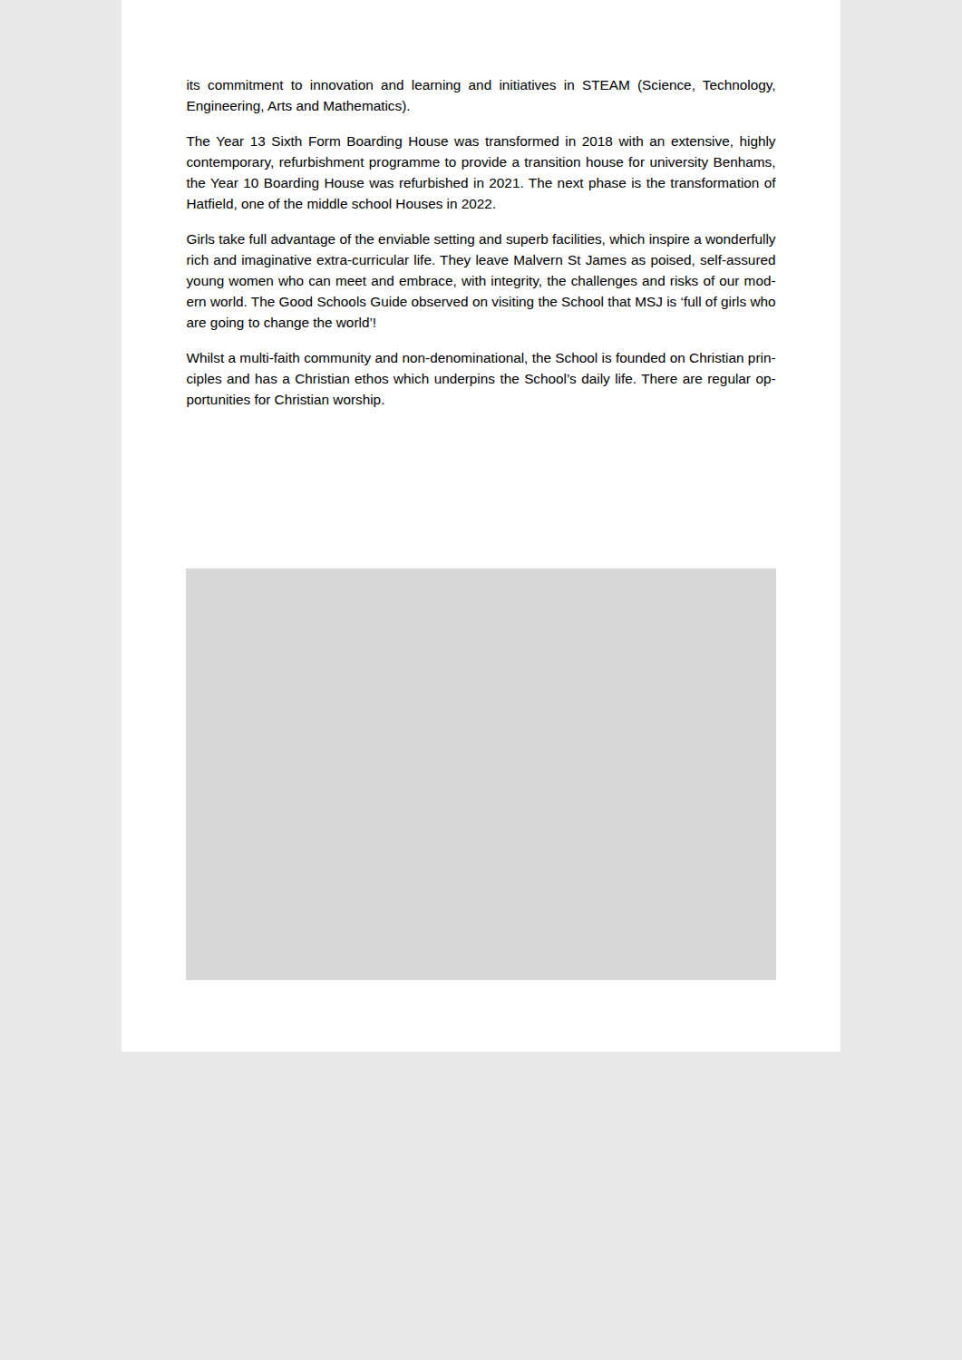its commitment to innovation and learning and initiatives in STEAM (Science, Technology, Engineering, Arts and Mathematics).
The Year 13 Sixth Form Boarding House was transformed in 2018 with an extensive, highly contemporary, refurbishment programme to provide a transition house for university Benhams, the Year 10 Boarding House was refurbished in 2021. The next phase is the transformation of Hatfield, one of the middle school Houses in 2022.
Girls take full advantage of the enviable setting and superb facilities, which inspire a wonderfully rich and imaginative extra-curricular life. They leave Malvern St James as poised, self-assured young women who can meet and embrace, with integrity, the challenges and risks of our modern world. The Good Schools Guide observed on visiting the School that MSJ is ‘full of girls who are going to change the world’!
Whilst a multi-faith community and non-denominational, the School is founded on Christian principles and has a Christian ethos which underpins the School’s daily life. There are regular opportunities for Christian worship.